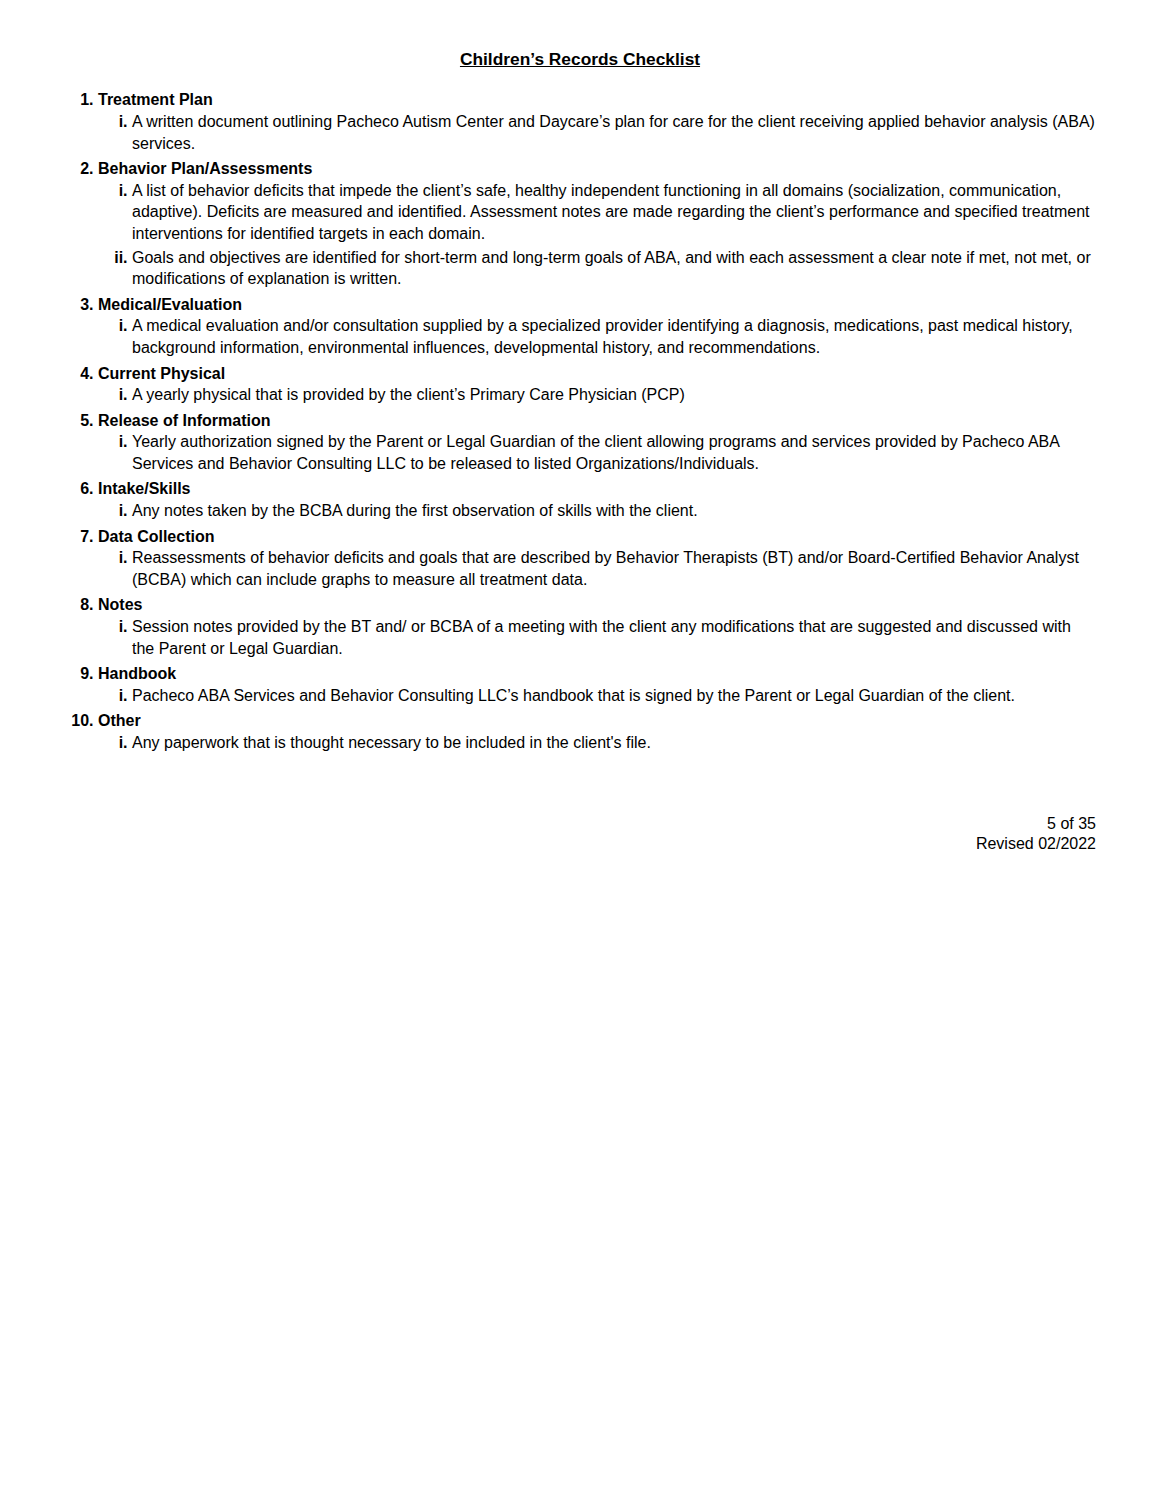Children’s Records Checklist
Treatment Plan
A written document outlining Pacheco Autism Center and Daycare’s plan for care for the client receiving applied behavior analysis (ABA) services.
Behavior Plan/Assessments
A list of behavior deficits that impede the client’s safe, healthy independent functioning in all domains (socialization, communication, adaptive). Deficits are measured and identified. Assessment notes are made regarding the client’s performance and specified treatment interventions for identified targets in each domain.
Goals and objectives are identified for short-term and long-term goals of ABA, and with each assessment a clear note if met, not met, or modifications of explanation is written.
Medical/Evaluation
A medical evaluation and/or consultation supplied by a specialized provider identifying a diagnosis, medications, past medical history, background information, environmental influences, developmental history, and recommendations.
Current Physical
A yearly physical that is provided by the client’s Primary Care Physician (PCP)
Release of Information
Yearly authorization signed by the Parent or Legal Guardian of the client allowing programs and services provided by Pacheco ABA Services and Behavior Consulting LLC to be released to listed Organizations/Individuals.
Intake/Skills
Any notes taken by the BCBA during the first observation of skills with the client.
Data Collection
Reassessments of behavior deficits and goals that are described by Behavior Therapists (BT) and/or Board-Certified Behavior Analyst (BCBA) which can include graphs to measure all treatment data.
Notes
Session notes provided by the BT and/ or BCBA of a meeting with the client any modifications that are suggested and discussed with the Parent or Legal Guardian.
Handbook
Pacheco ABA Services and Behavior Consulting LLC’s handbook that is signed by the Parent or Legal Guardian of the client.
Other
Any paperwork that is thought necessary to be included in the client's file.
5 of 35
Revised 02/2022